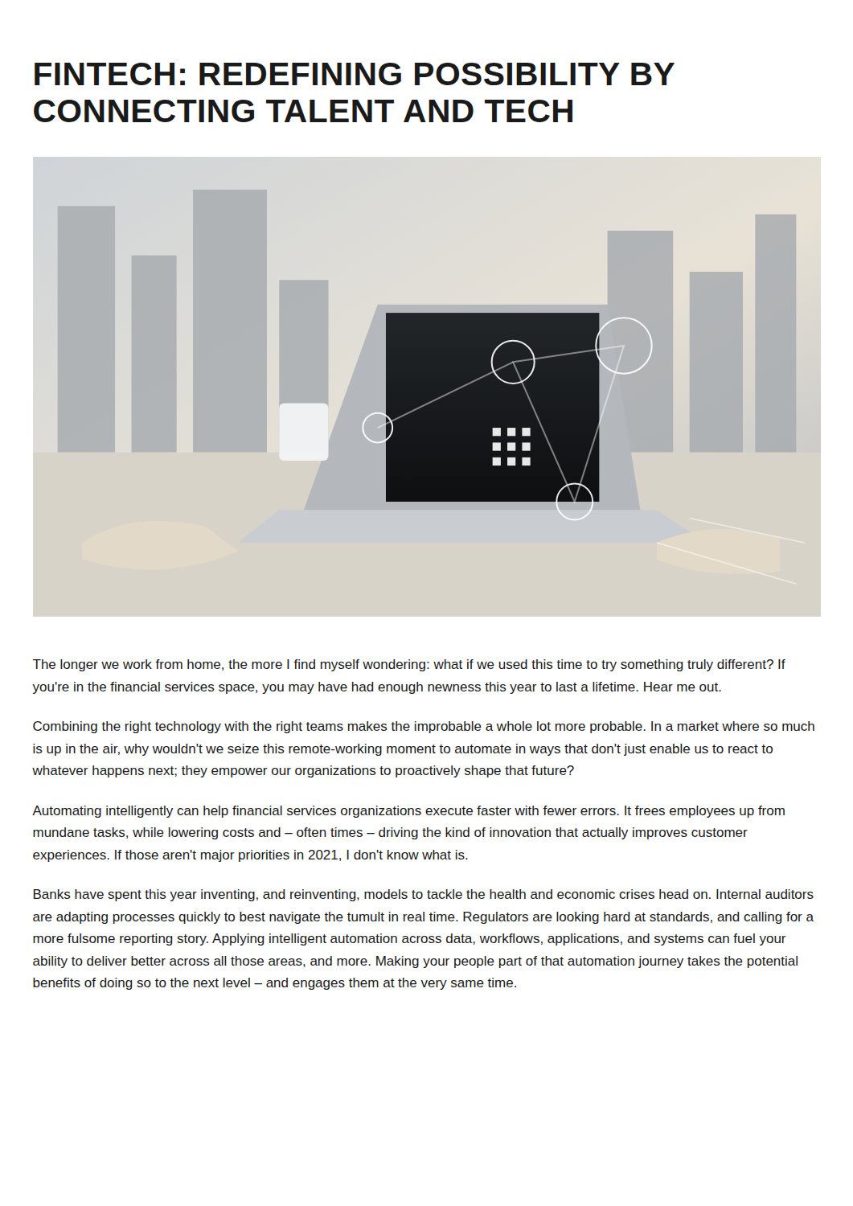Fintech: Redefining Possibility by Connecting Talent and Tech
The longer we work from home, the more I find myself wondering: what if we used this time to try something truly different? If you're in the financial services space, you may have had enough newness this year to last a lifetime. Hear me out.
Combining the right technology with the right teams makes the improbable a whole lot more probable. In a market where so much is up in the air, why wouldn't we seize this remote-working moment to automate in ways that don't just enable us to react to whatever happens next; they empower our organizations to proactively shape that future?
Automating intelligently can help financial services organizations execute faster with fewer errors. It frees employees up from mundane tasks, while lowering costs and – often times – driving the kind of innovation that actually improves customer experiences. If those aren't major priorities in 2021, I don't know what is.
Banks have spent this year inventing, and reinventing, models to tackle the health and economic crises head on. Internal auditors are adapting processes quickly to best navigate the tumult in real time. Regulators are looking hard at standards, and calling for a more fulsome reporting story. Applying intelligent automation across data, workflows, applications, and systems can fuel your ability to deliver better across all those areas, and more. Making your people part of that automation journey takes the potential benefits of doing so to the next level – and engages them at the very same time.